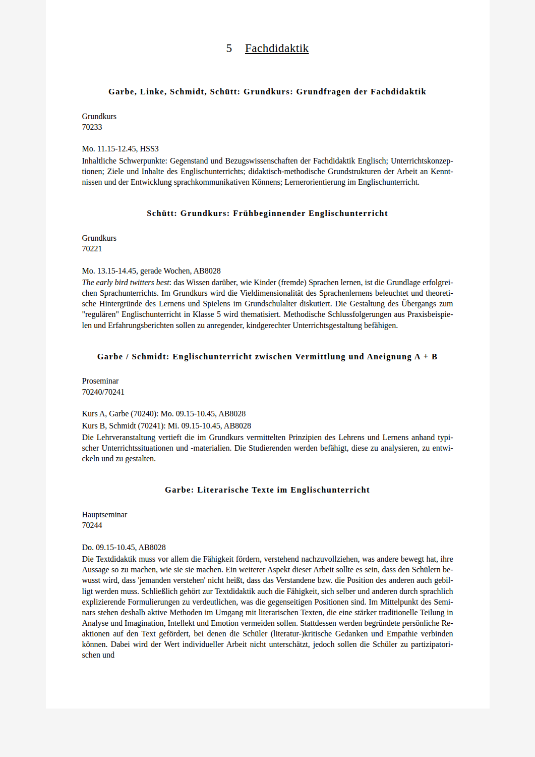5 Fachdidaktik
Garbe, Linke, Schmidt, Schütt: Grundkurs: Grundfragen der Fachdidaktik
Grundkurs
70233
Mo. 11.15-12.45, HSS3
Inhaltliche Schwerpunkte: Gegenstand und Bezugswissenschaften der Fachdidaktik Englisch; Unterrichtskonzeptionen; Ziele und Inhalte des Englischunterrichts; didaktisch-methodische Grundstrukturen der Arbeit an Kenntnissen und der Entwicklung sprachkommunikativen Könnens; Lernerorientierung im Englischunterricht.
Schütt: Grundkurs: Frühbeginnender Englischunterricht
Grundkurs
70221
Mo. 13.15-14.45, gerade Wochen, AB8028
The early bird twitters best: das Wissen darüber, wie Kinder (fremde) Sprachen lernen, ist die Grundlage erfolgreichen Sprachunterrichts. Im Grundkurs wird die Vieldimensionalität des Sprachenlernens beleuchtet und theoretische Hintergründe des Lernens und Spielens im Grundschulalter diskutiert. Die Gestaltung des Übergangs zum "regulären" Englischunterricht in Klasse 5 wird thematisiert. Methodische Schlussfolgerungen aus Praxisbeispielen und Erfahrungsberichten sollen zu anregender, kindgerechter Unterrichtsgestaltung befähigen.
Garbe / Schmidt: Englischunterricht zwischen Vermittlung und Aneignung A + B
Proseminar
70240/70241
Kurs A, Garbe (70240): Mo. 09.15-10.45, AB8028
Kurs B, Schmidt (70241): Mi. 09.15-10.45, AB8028
Die Lehrveranstaltung vertieft die im Grundkurs vermittelten Prinzipien des Lehrens und Lernens anhand typischer Unterrichtssituationen und -materialien. Die Studierenden werden befähigt, diese zu analysieren, zu entwickeln und zu gestalten.
Garbe: Literarische Texte im Englischunterricht
Hauptseminar
70244
Do. 09.15-10.45, AB8028
Die Textdidaktik muss vor allem die Fähigkeit fördern, verstehend nachzuvollziehen, was andere bewegt hat, ihre Aussage so zu machen, wie sie sie machen. Ein weiterer Aspekt dieser Arbeit sollte es sein, dass den Schülern bewusst wird, dass 'jemanden verstehen' nicht heißt, dass das Verstandene bzw. die Position des anderen auch gebilligt werden muss. Schließlich gehört zur Textdidaktik auch die Fähigkeit, sich selber und anderen durch sprachlich explizierende Formulierungen zu verdeutlichen, was die gegenseitigen Positionen sind. Im Mittelpunkt des Seminars stehen deshalb aktive Methoden im Umgang mit literarischen Texten, die eine stärker traditionelle Teilung in Analyse und Imagination, Intellekt und Emotion vermeiden sollen. Stattdessen werden begründete persönliche Reaktionen auf den Text gefördert, bei denen die Schüler (literatur-)kritische Gedanken und Empathie verbinden können. Dabei wird der Wert individueller Arbeit nicht unterschätzt, jedoch sollen die Schüler zu partizipatorischen und